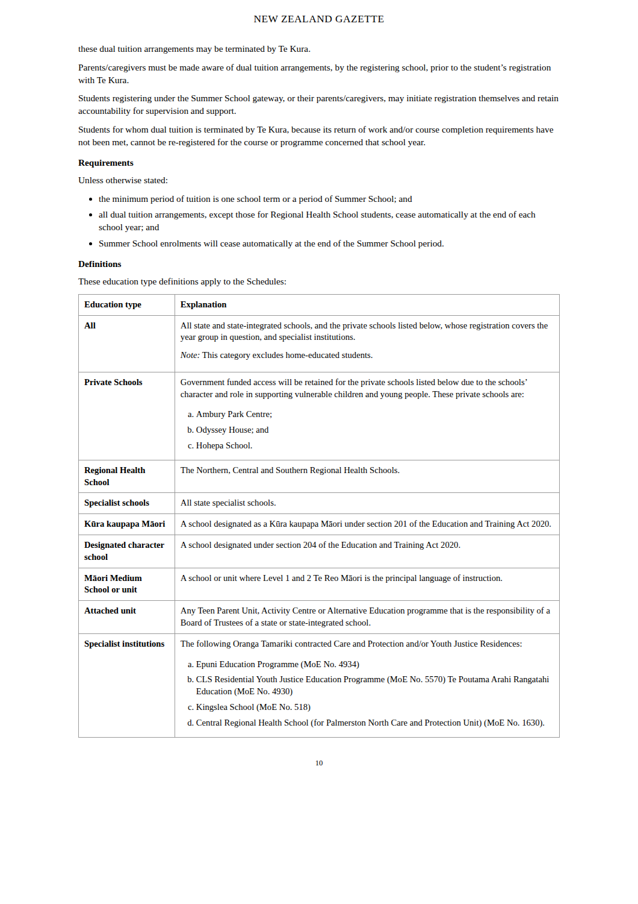NEW ZEALAND GAZETTE
these dual tuition arrangements may be terminated by Te Kura.
Parents/caregivers must be made aware of dual tuition arrangements, by the registering school, prior to the student’s registration with Te Kura.
Students registering under the Summer School gateway, or their parents/caregivers, may initiate registration themselves and retain accountability for supervision and support.
Students for whom dual tuition is terminated by Te Kura, because its return of work and/or course completion requirements have not been met, cannot be re-registered for the course or programme concerned that school year.
Requirements
Unless otherwise stated:
the minimum period of tuition is one school term or a period of Summer School; and
all dual tuition arrangements, except those for Regional Health School students, cease automatically at the end of each school year; and
Summer School enrolments will cease automatically at the end of the Summer School period.
Definitions
These education type definitions apply to the Schedules:
| Education type | Explanation |
| --- | --- |
| All | All state and state-integrated schools, and the private schools listed below, whose registration covers the year group in question, and specialist institutions. Note: This category excludes home-educated students. |
| Private Schools | Government funded access will be retained for the private schools listed below due to the schools’ character and role in supporting vulnerable children and young people. These private schools are: Ambury Park Centre; Odyssey House; and Hohepa School. |
| Regional Health School | The Northern, Central and Southern Regional Health Schools. |
| Specialist schools | All state specialist schools. |
| Kūra kaupapa Māori | A school designated as a Kūra kaupapa Māori under section 201 of the Education and Training Act 2020. |
| Designated character school | A school designated under section 204 of the Education and Training Act 2020. |
| Māori Medium School or unit | A school or unit where Level 1 and 2 Te Reo Māori is the principal language of instruction. |
| Attached unit | Any Teen Parent Unit, Activity Centre or Alternative Education programme that is the responsibility of a Board of Trustees of a state or state-integrated school. |
| Specialist institutions | The following Oranga Tamariki contracted Care and Protection and/or Youth Justice Residences: Epuni Education Programme (MoE No. 4934) CLS Residential Youth Justice Education Programme (MoE No. 5570) Te Poutama Arahi Rangatahi Education (MoE No. 4930) Kingslea School (MoE No. 518) Central Regional Health School (for Palmerston North Care and Protection Unit) (MoE No. 1630). |
10